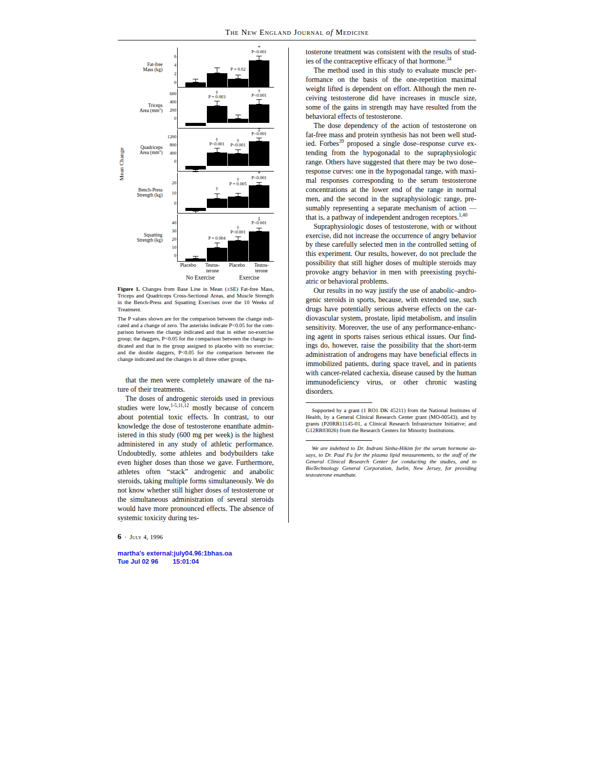The New England Journal of Medicine
Mean Change
Fat-free
Mass (kg)
0
2
4
6
P = 0.02
P<0.001
*
Triceps
Area (mm2)
0
200
400
600
P = 0.003
†
P<0.001
†
Quadriceps
Area (mm2)
0
400
800
1200
P<0.001
†
P<0.001
†
P<0.001
‡
Bench-Press
Strength (kg)
0
10
20
†
P = 0.005
†
P<0.001
*
Squatting
Strength (kg)
0
10
20
30
40
P = 0.004
P<0.001
†
P<0.001
‡
Placebo
Testos-
terone
Placebo
Testos-
terone
No Exercise
Exercise
Figure 1. Changes from Base Line in Mean (±SE) Fat-free Mass, Triceps and Quadriceps Cross-Sectional Areas, and Muscle Strength in the Bench-Press and Squatting Exercises over the 10 Weeks of Treatment.
The P values shown are for the comparison between the change indicated and a change of zero. The asterisks indicate P<0.05 for the comparison between the change indicated and that in either no-exercise group; the daggers, P<0.05 for the comparison between the change indicated and that in the group assigned to placebo with no exercise; and the double daggers, P<0.05 for the comparison between the change indicated and the changes in all three other groups.
that the men were completely unaware of the nature of their treatments.
The doses of androgenic steroids used in previous studies were low,1-5,11,12 mostly because of concern about potential toxic effects. In contrast, to our knowledge the dose of testosterone enanthate administered in this study (600 mg per week) is the highest administered in any study of athletic performance. Undoubtedly, some athletes and bodybuilders take even higher doses than those we gave. Furthermore, athletes often “stack” androgenic and anabolic steroids, taking multiple forms simultaneously. We do not know whether still higher doses of testosterone or the simultaneous administration of several steroids would have more pronounced effects. The absence of systemic toxicity during tes-
tosterone treatment was consistent with the results of studies of the contraceptive efficacy of that hormone.34
The method used in this study to evaluate muscle performance on the basis of the one-repetition maximal weight lifted is dependent on effort. Although the men receiving testosterone did have increases in muscle size, some of the gains in strength may have resulted from the behavioral effects of testosterone.
The dose dependency of the action of testosterone on fat-free mass and protein synthesis has not been well studied. Forbes39 proposed a single dose–response curve extending from the hypogonadal to the supraphysiologic range. Others have suggested that there may be two dose–response curves: one in the hypogonadal range, with maximal responses corresponding to the serum testosterone concentrations at the lower end of the range in normal men, and the second in the supraphysiologic range, presumably representing a separate mechanism of action — that is, a pathway of independent androgen receptors.1,40
Supraphysiologic doses of testosterone, with or without exercise, did not increase the occurrence of angry behavior by these carefully selected men in the controlled setting of this experiment. Our results, however, do not preclude the possibility that still higher doses of multiple steroids may provoke angry behavior in men with preexisting psychiatric or behavioral problems.
Our results in no way justify the use of anabolic–androgenic steroids in sports, because, with extended use, such drugs have potentially serious adverse effects on the cardiovascular system, prostate, lipid metabolism, and insulin sensitivity. Moreover, the use of any performance-enhancing agent in sports raises serious ethical issues. Our findings do, however, raise the possibility that the short-term administration of androgens may have beneficial effects in immobilized patients, during space travel, and in patients with cancer-related cachexia, disease caused by the human immunodeficiency virus, or other chronic wasting disorders.
Supported by a grant (1 RO1 DK 45211) from the National Institutes of Health, by a General Clinical Research Center grant (MO-00543), and by grants (P20RR11145-01, a Clinical Research Infrastructure Initiative; and G12RR03026) from the Research Centers for Minority Institutions.
We are indebted to Dr. Indrani Sinha-Hikim for the serum hormone assays, to Dr. Paul Fu for the plasma lipid measurements, to the staff of the General Clinical Research Center for conducting the studies, and to BioTechnology General Corporation, Iselin, New Jersey, for providing testosterone enanthate.
6 · July 4, 1996
martha's external:july04.96:1bhas.oa
Tue Jul 02 96 15:01:04